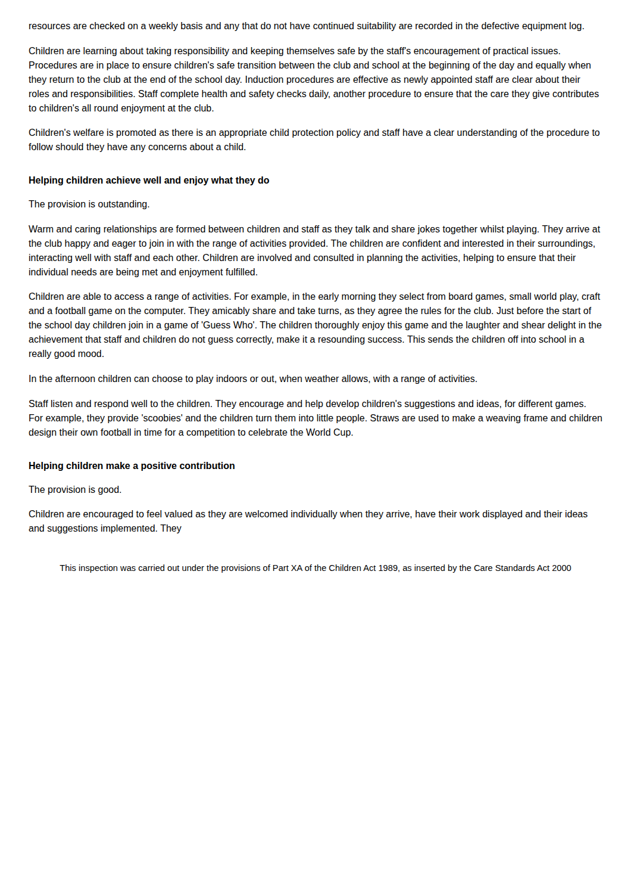resources are checked on a weekly basis and any that do not have continued suitability are recorded in the defective equipment log.
Children are learning about taking responsibility and keeping themselves safe by the staff's encouragement of practical issues. Procedures are in place to ensure children's safe transition between the club and school at the beginning of the day and equally when they return to the club at the end of the school day. Induction procedures are effective as newly appointed staff are clear about their roles and responsibilities. Staff complete health and safety checks daily, another procedure to ensure that the care they give contributes to children's all round enjoyment at the club.
Children's welfare is promoted as there is an appropriate child protection policy and staff have a clear understanding of the procedure to follow should they have any concerns about a child.
Helping children achieve well and enjoy what they do
The provision is outstanding.
Warm and caring relationships are formed between children and staff as they talk and share jokes together whilst playing. They arrive at the club happy and eager to join in with the range of activities provided. The children are confident and interested in their surroundings, interacting well with staff and each other. Children are involved and consulted in planning the activities, helping to ensure that their individual needs are being met and enjoyment fulfilled.
Children are able to access a range of activities. For example, in the early morning they select from board games, small world play, craft and a football game on the computer. They amicably share and take turns, as they agree the rules for the club. Just before the start of the school day children join in a game of 'Guess Who'. The children thoroughly enjoy this game and the laughter and shear delight in the achievement that staff and children do not guess correctly, make it a resounding success. This sends the children off into school in a really good mood.
In the afternoon children can choose to play indoors or out, when weather allows, with a range of activities.
Staff listen and respond well to the children. They encourage and help develop children's suggestions and ideas, for different games. For example, they provide 'scoobies' and the children turn them into little people. Straws are used to make a weaving frame and children design their own football in time for a competition to celebrate the World Cup.
Helping children make a positive contribution
The provision is good.
Children are encouraged to feel valued as they are welcomed individually when they arrive, have their work displayed and their ideas and suggestions implemented. They
This inspection was carried out under the provisions of Part XA of the Children Act 1989, as inserted by the Care Standards Act 2000